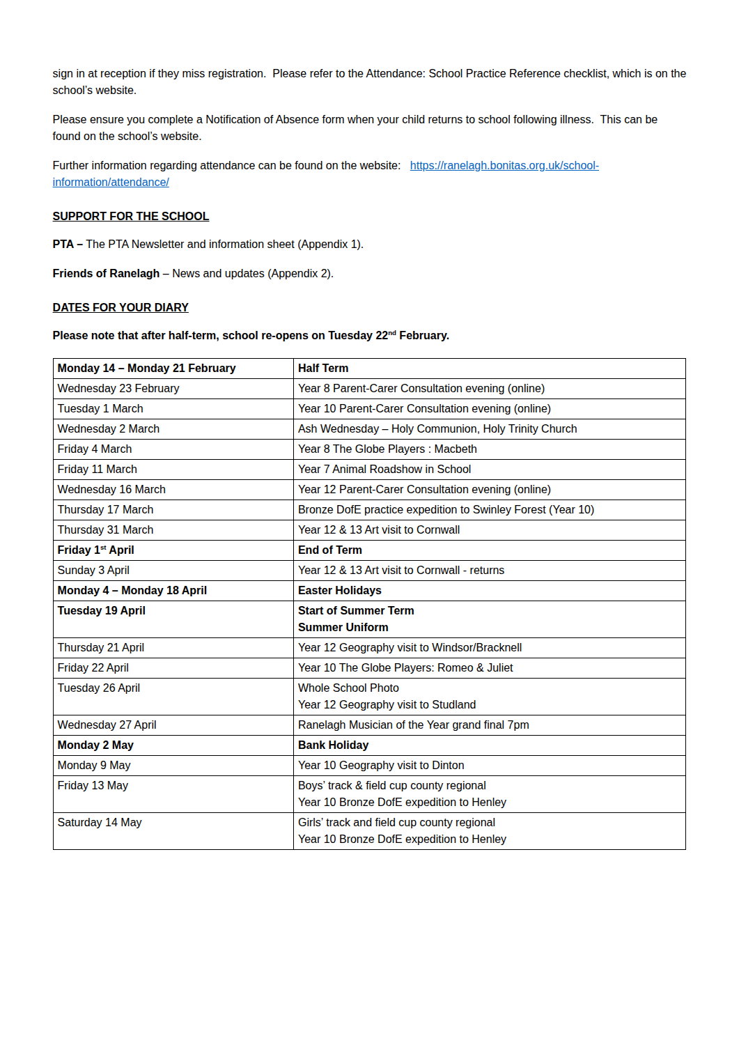sign in at reception if they miss registration. Please refer to the Attendance: School Practice Reference checklist, which is on the school’s website.
Please ensure you complete a Notification of Absence form when your child returns to school following illness. This can be found on the school’s website.
Further information regarding attendance can be found on the website: https://ranelagh.bonitas.org.uk/school-information/attendance/
SUPPORT FOR THE SCHOOL
PTA – The PTA Newsletter and information sheet (Appendix 1).
Friends of Ranelagh – News and updates (Appendix 2).
DATES FOR YOUR DIARY
Please note that after half-term, school re-opens on Tuesday 22nd February.
| Monday 14 – Monday 21 February | Half Term |
| Wednesday 23 February | Year 8 Parent-Carer Consultation evening (online) |
| Tuesday 1 March | Year 10 Parent-Carer Consultation evening (online) |
| Wednesday 2 March | Ash Wednesday – Holy Communion, Holy Trinity Church |
| Friday 4 March | Year 8 The Globe Players : Macbeth |
| Friday 11 March | Year 7 Animal Roadshow in School |
| Wednesday 16 March | Year 12 Parent-Carer Consultation evening (online) |
| Thursday 17 March | Bronze DofE practice expedition to Swinley Forest (Year 10) |
| Thursday 31 March | Year 12 & 13 Art visit to Cornwall |
| Friday 1 st April | End of Term |
| Sunday 3 April | Year 12 & 13 Art visit to Cornwall - returns |
| Monday 4 – Monday 18 April | Easter Holidays |
| Tuesday 19 April | Start of Summer Term Summer Uniform |
| Thursday 21 April | Year 12 Geography visit to Windsor/Bracknell |
| Friday 22 April | Year 10 The Globe Players: Romeo & Juliet |
| Tuesday 26 April | Whole School Photo Year 12 Geography visit to Studland |
| Wednesday 27 April | Ranelagh Musician of the Year grand final 7pm |
| Monday 2 May | Bank Holiday |
| Monday 9 May | Year 10 Geography visit to Dinton |
| Friday 13 May | Boys’ track & field cup county regional Year 10 Bronze DofE expedition to Henley |
| Saturday 14 May | Girls’ track and field cup county regional Year 10 Bronze DofE expedition to Henley |